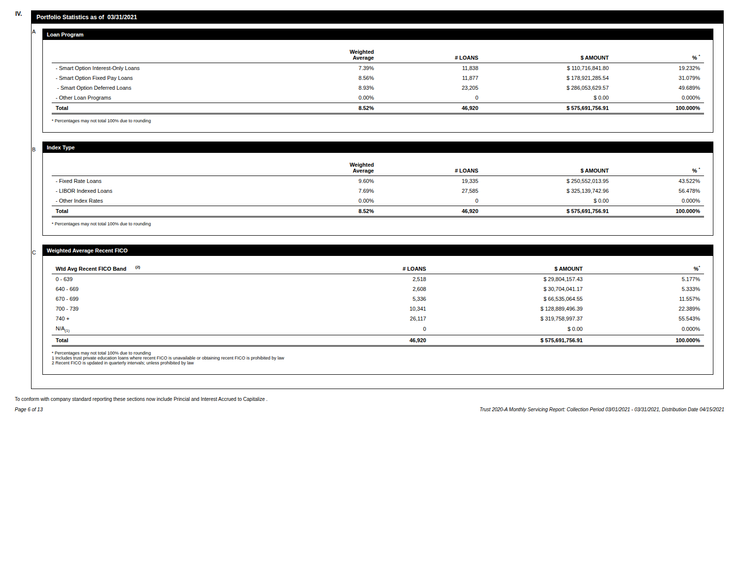| IV. | Portfolio Statistics as of 03/31/2021 / A / Loan Program / / Weighted Average / # LOANS / $ AMOUNT / % * / / --- / --- / --- / --- / --- / / - Smart Option Interest-Only Loans / 7.39% / 11,838 / $ 110,716,841.80 / 19.232% / / - Smart Option Fixed Pay Loans / 8.56% / 11,877 / $ 178,921,285.54 / 31.079% / / - Smart Option Deferred Loans / 8.93% / 23,205 / $ 286,053,629.57 / 49.689% / / - Other Loan Programs / 0.00% / 0 / $ 0.00 / 0.000% / / Total / 8.52% / 46,920 / $ 575,691,756.91 / 100.000% / * Percentages may not total 100% due to rounding / / B / Index Type / / Weighted Average / # LOANS / $ AMOUNT / % * / / --- / --- / --- / --- / --- / / - Fixed Rate Loans / 9.60% / 19,335 / $ 250,552,013.95 / 43.522% / / - LIBOR Indexed Loans / 7.69% / 27,585 / $ 325,139,742.96 / 56.478% / / - Other Index Rates / 0.00% / 0 / $ 0.00 / 0.000% / / Total / 8.52% / 46,920 / $ 575,691,756.91 / 100.000% / * Percentages may not total 100% due to rounding / / C / Weighted Average Recent FICO / Wtd Avg Recent FICO Band (2) / # LOANS / $ AMOUNT / % * / / --- / --- / --- / --- / / 0 - 639 / 2,518 / $ 29,804,157.43 / 5.177% / / 640 - 669 / 2,608 / $ 30,704,041.17 / 5.333% / / 670 - 699 / 5,336 / $ 66,535,064.55 / 11.557% / / 700 - 739 / 10,341 / $ 128,889,496.39 / 22.389% / / 740 + / 26,117 / $ 319,758,997.37 / 55.543% / / N/A (1) / 0 / $ 0.00 / 0.000% / / Total / 46,920 / $ 575,691,756.91 / 100.000% / * Percentages may not total 100% due to rounding 1 Includes trust private education loans where recent FICO is unavailable or obtaining recent FICO is prohibited by law 2 Recent FICO is updated in quarterly intervals; unless prohibited by law / |
To conform with company standard reporting these sections now include Princial and Interest Accrued to Capitalize .
Page 6 of 13
Trust 2020-A Monthly Servicing Report: Collection Period 03/01/2021 - 03/31/2021, Distribution Date 04/15/2021